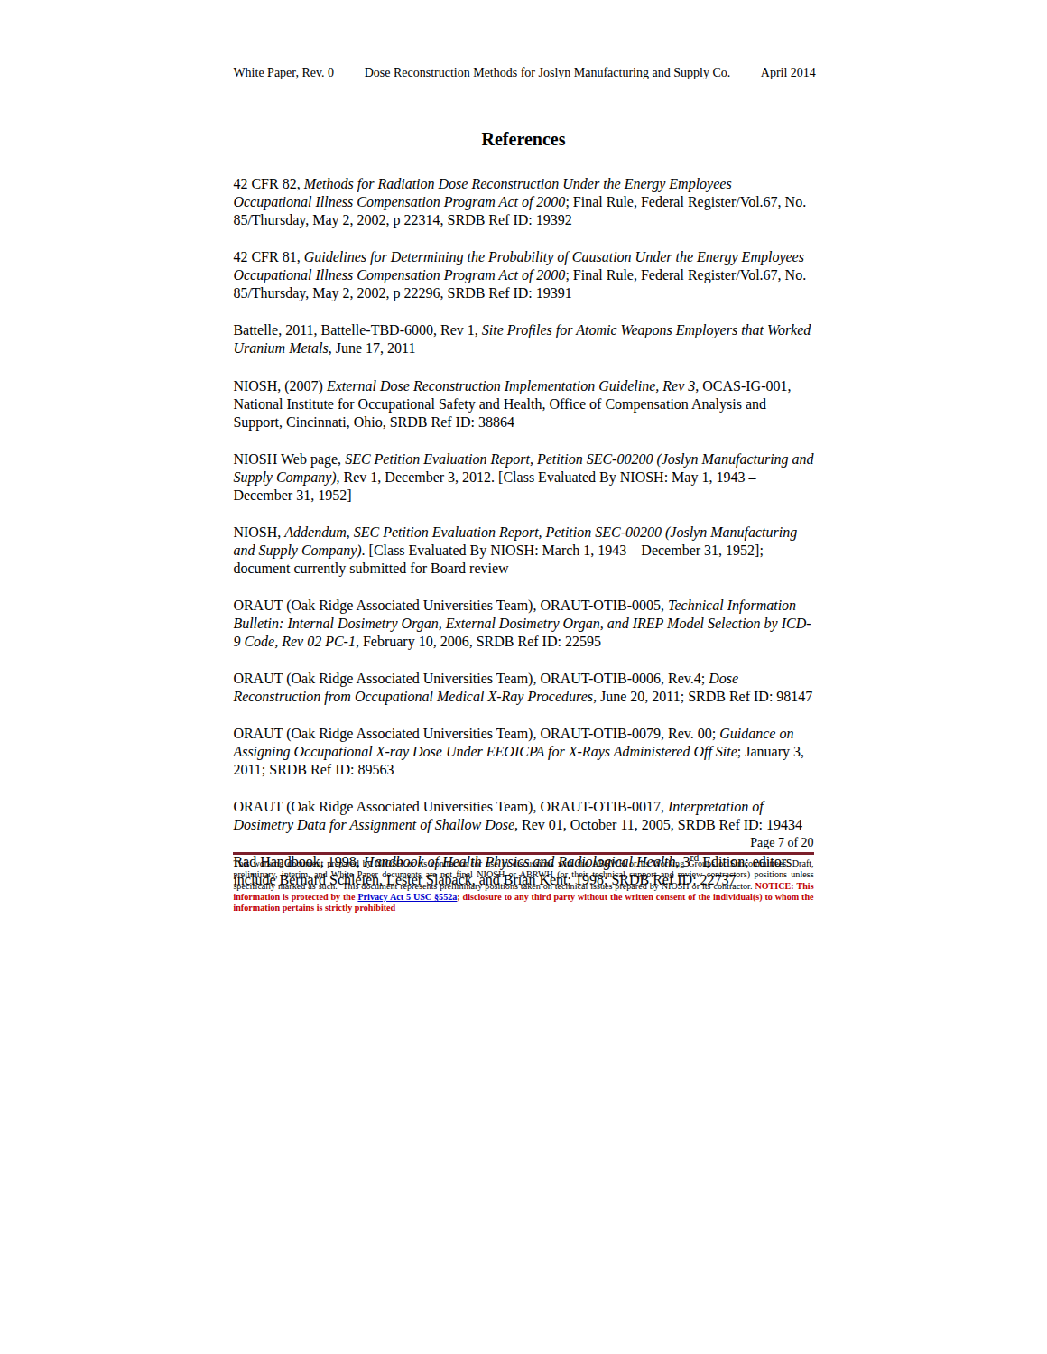White Paper, Rev. 0 Dose Reconstruction Methods for Joslyn Manufacturing and Supply Co. April 2014
References
42 CFR 82, Methods for Radiation Dose Reconstruction Under the Energy Employees Occupational Illness Compensation Program Act of 2000; Final Rule, Federal Register/Vol.67, No. 85/Thursday, May 2, 2002, p 22314, SRDB Ref ID: 19392
42 CFR 81, Guidelines for Determining the Probability of Causation Under the Energy Employees Occupational Illness Compensation Program Act of 2000; Final Rule, Federal Register/Vol.67, No. 85/Thursday, May 2, 2002, p 22296, SRDB Ref ID: 19391
Battelle, 2011, Battelle-TBD-6000, Rev 1, Site Profiles for Atomic Weapons Employers that Worked Uranium Metals, June 17, 2011
NIOSH, (2007) External Dose Reconstruction Implementation Guideline, Rev 3, OCAS-IG-001, National Institute for Occupational Safety and Health, Office of Compensation Analysis and Support, Cincinnati, Ohio, SRDB Ref ID: 38864
NIOSH Web page, SEC Petition Evaluation Report, Petition SEC-00200 (Joslyn Manufacturing and Supply Company), Rev 1, December 3, 2012. [Class Evaluated By NIOSH: May 1, 1943 – December 31, 1952]
NIOSH, Addendum, SEC Petition Evaluation Report, Petition SEC-00200 (Joslyn Manufacturing and Supply Company). [Class Evaluated By NIOSH: March 1, 1943 – December 31, 1952]; document currently submitted for Board review
ORAUT (Oak Ridge Associated Universities Team), ORAUT-OTIB-0005, Technical Information Bulletin: Internal Dosimetry Organ, External Dosimetry Organ, and IREP Model Selection by ICD-9 Code, Rev 02 PC-1, February 10, 2006, SRDB Ref ID: 22595
ORAUT (Oak Ridge Associated Universities Team), ORAUT-OTIB-0006, Rev.4; Dose Reconstruction from Occupational Medical X-Ray Procedures, June 20, 2011; SRDB Ref ID: 98147
ORAUT (Oak Ridge Associated Universities Team), ORAUT-OTIB-0079, Rev. 00; Guidance on Assigning Occupational X-ray Dose Under EEOICPA for X-Rays Administered Off Site; January 3, 2011; SRDB Ref ID: 89563
ORAUT (Oak Ridge Associated Universities Team), ORAUT-OTIB-0017, Interpretation of Dosimetry Data for Assignment of Shallow Dose, Rev 01, October 11, 2005, SRDB Ref ID: 19434
Rad Handbook, 1998, Handbook of Health Physics and Radiological Health, 3rd Edition; editors include Bernard Schleien, Lester Slaback, and Brian Kent; 1998; SRDB Ref ID: 22737
Page 7 of 20
This working document prepared by NIOSH or its contractor for use in discussions with the ABRWH or its Working Groups or Subcommittees. Draft, preliminary, interim, and White Paper documents are not final NIOSH or ABRWH (or their technical support and review contractors) positions unless specifically marked as such. This document represents preliminary positions taken on technical issues prepared by NIOSH or its contractor. NOTICE: This information is protected by the Privacy Act 5 USC §552a; disclosure to any third party without the written consent of the individual(s) to whom the information pertains is strictly prohibited